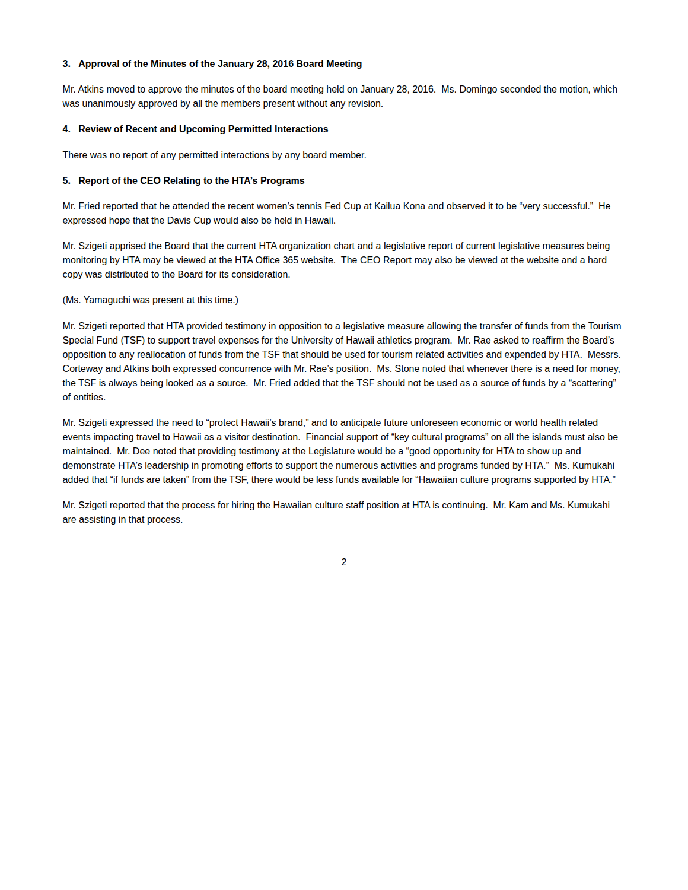Approval of the Minutes of the January 28, 2016 Board Meeting
Mr. Atkins moved to approve the minutes of the board meeting held on January 28, 2016. Ms. Domingo seconded the motion, which was unanimously approved by all the members present without any revision.
Review of Recent and Upcoming Permitted Interactions
There was no report of any permitted interactions by any board member.
Report of the CEO Relating to the HTA’s Programs
Mr. Fried reported that he attended the recent women’s tennis Fed Cup at Kailua Kona and observed it to be “very successful.” He expressed hope that the Davis Cup would also be held in Hawaii.
Mr. Szigeti apprised the Board that the current HTA organization chart and a legislative report of current legislative measures being monitoring by HTA may be viewed at the HTA Office 365 website. The CEO Report may also be viewed at the website and a hard copy was distributed to the Board for its consideration.
(Ms. Yamaguchi was present at this time.)
Mr. Szigeti reported that HTA provided testimony in opposition to a legislative measure allowing the transfer of funds from the Tourism Special Fund (TSF) to support travel expenses for the University of Hawaii athletics program. Mr. Rae asked to reaffirm the Board’s opposition to any reallocation of funds from the TSF that should be used for tourism related activities and expended by HTA. Messrs. Corteway and Atkins both expressed concurrence with Mr. Rae’s position. Ms. Stone noted that whenever there is a need for money, the TSF is always being looked as a source. Mr. Fried added that the TSF should not be used as a source of funds by a “scattering” of entities.
Mr. Szigeti expressed the need to “protect Hawaii’s brand,” and to anticipate future unforeseen economic or world health related events impacting travel to Hawaii as a visitor destination. Financial support of “key cultural programs” on all the islands must also be maintained. Mr. Dee noted that providing testimony at the Legislature would be a “good opportunity for HTA to show up and demonstrate HTA’s leadership in promoting efforts to support the numerous activities and programs funded by HTA.” Ms. Kumukahi added that “if funds are taken” from the TSF, there would be less funds available for “Hawaiian culture programs supported by HTA.”
Mr. Szigeti reported that the process for hiring the Hawaiian culture staff position at HTA is continuing. Mr. Kam and Ms. Kumukahi are assisting in that process.
2